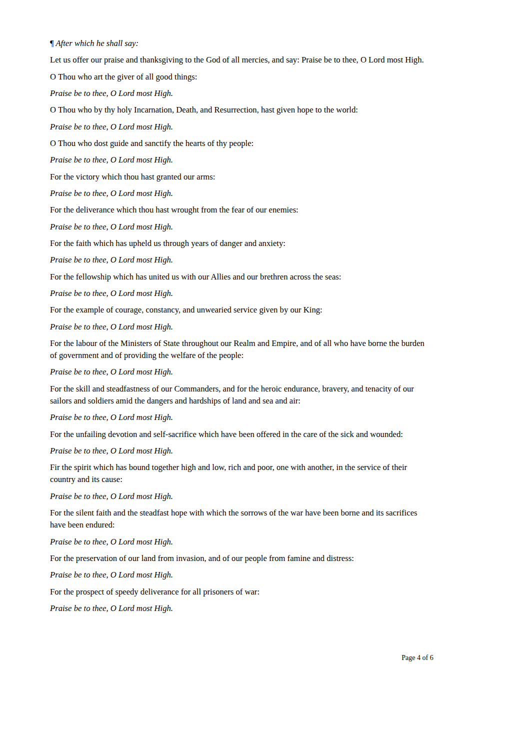¶ After which he shall say:
Let us offer our praise and thanksgiving to the God of all mercies, and say: Praise be to thee, O Lord most High.
O Thou who art the giver of all good things:
Praise be to thee, O Lord most High.
O Thou who by thy holy Incarnation, Death, and Resurrection, hast given hope to the world:
Praise be to thee, O Lord most High.
O Thou who dost guide and sanctify the hearts of thy people:
Praise be to thee, O Lord most High.
For the victory which thou hast granted our arms:
Praise be to thee, O Lord most High.
For the deliverance which thou hast wrought from the fear of our enemies:
Praise be to thee, O Lord most High.
For the faith which has upheld us through years of danger and anxiety:
Praise be to thee, O Lord most High.
For the fellowship which has united us with our Allies and our brethren across the seas:
Praise be to thee, O Lord most High.
For the example of courage, constancy, and unwearied service given by our King:
Praise be to thee, O Lord most High.
For the labour of the Ministers of State throughout our Realm and Empire, and of all who have borne the burden of government and of providing the welfare of the people:
Praise be to thee, O Lord most High.
For the skill and steadfastness of our Commanders, and for the heroic endurance, bravery, and tenacity of our sailors and soldiers amid the dangers and hardships of land and sea and air:
Praise be to thee, O Lord most High.
For the unfailing devotion and self-sacrifice which have been offered in the care of the sick and wounded:
Praise be to thee, O Lord most High.
Fir the spirit which has bound together high and low, rich and poor, one with another, in the service of their country and its cause:
Praise be to thee, O Lord most High.
For the silent faith and the steadfast hope with which the sorrows of the war have been borne and its sacrifices have been endured:
Praise be to thee, O Lord most High.
For the preservation of our land from invasion, and of our people from famine and distress:
Praise be to thee, O Lord most High.
For the prospect of speedy deliverance for all prisoners of war:
Praise be to thee, O Lord most High.
Page 4 of 6